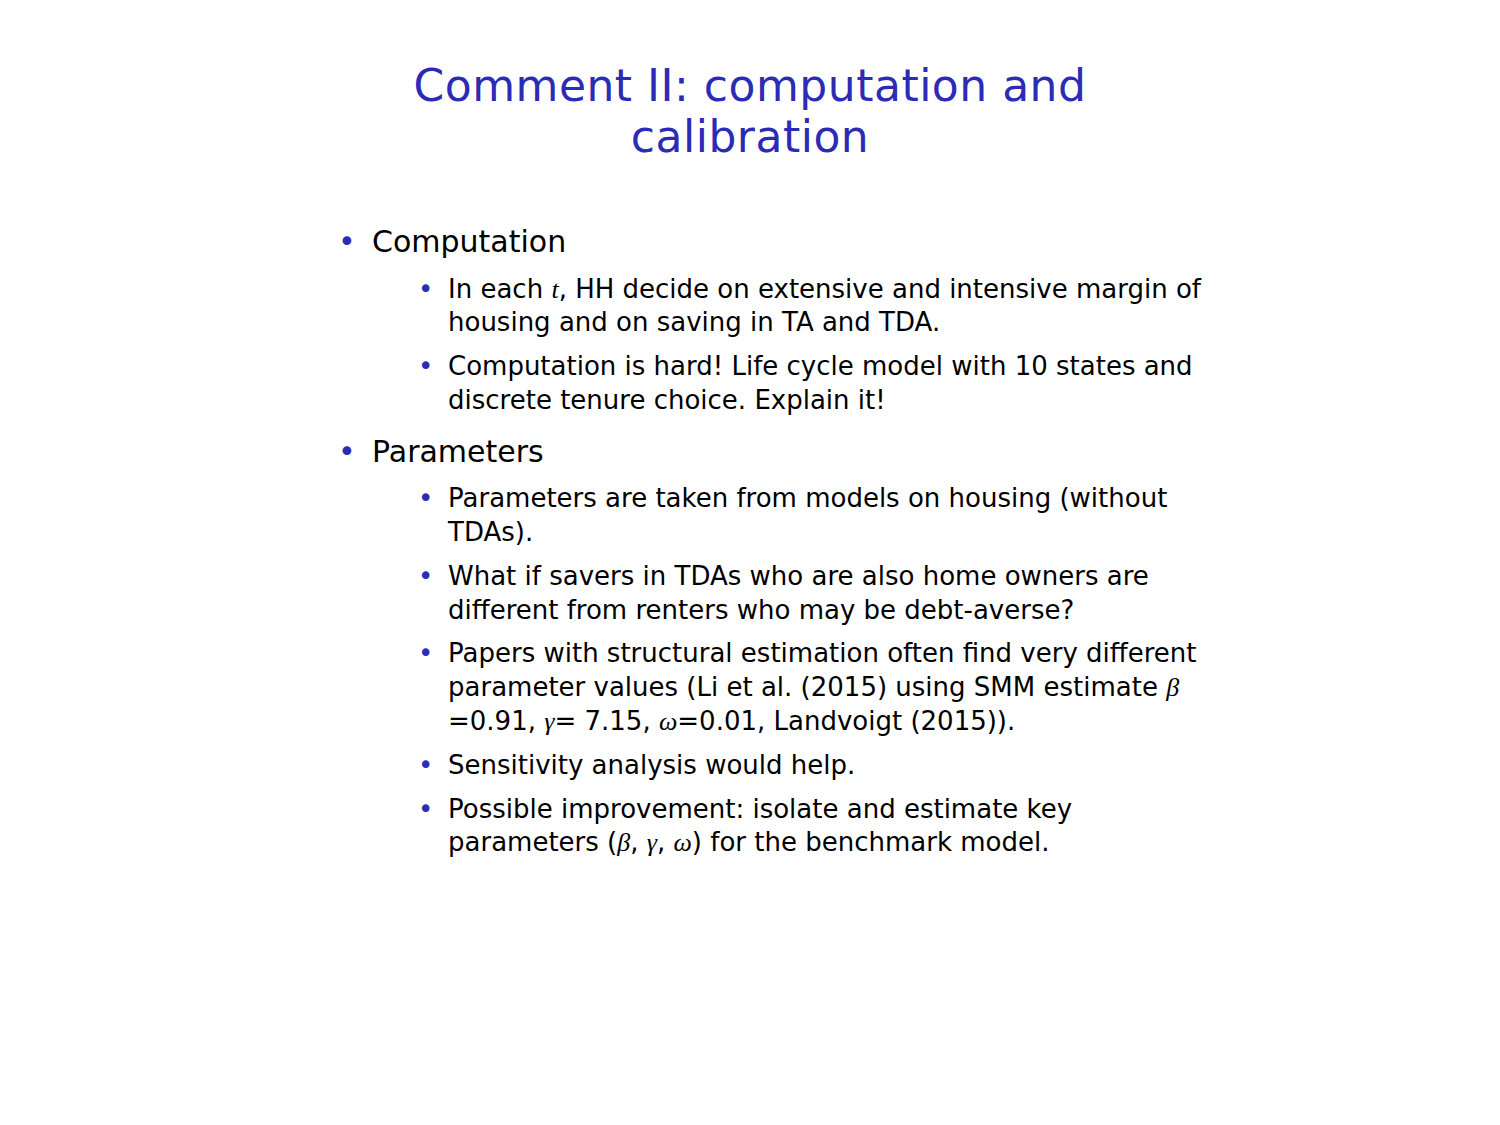Comment II: computation and calibration
Computation
In each t, HH decide on extensive and intensive margin of housing and on saving in TA and TDA.
Computation is hard! Life cycle model with 10 states and discrete tenure choice. Explain it!
Parameters
Parameters are taken from models on housing (without TDAs).
What if savers in TDAs who are also home owners are different from renters who may be debt-averse?
Papers with structural estimation often find very different parameter values (Li et al. (2015) using SMM estimate β =0.91, γ= 7.15, ω=0.01, Landvoigt (2015)).
Sensitivity analysis would help.
Possible improvement: isolate and estimate key parameters (β, γ, ω) for the benchmark model.